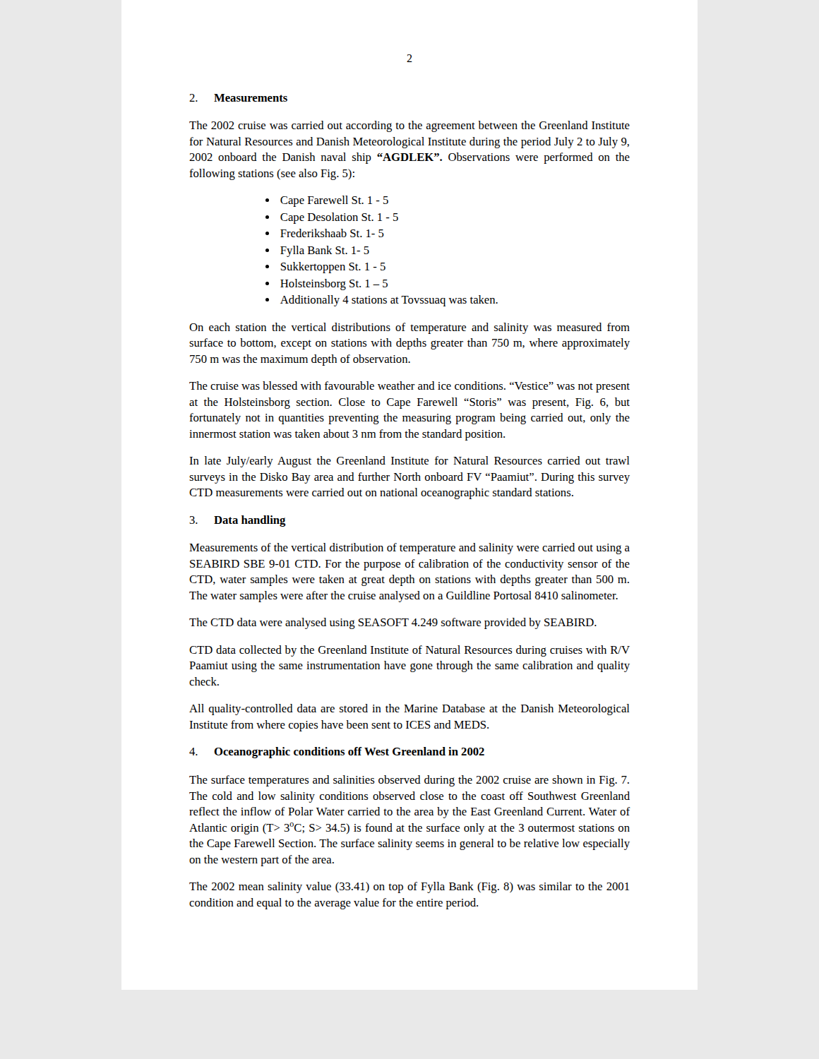2
2. Measurements
The 2002 cruise was carried out according to the agreement between the Greenland Institute for Natural Resources and Danish Meteorological Institute during the period July 2 to July 9, 2002 onboard the Danish naval ship “AGDLEK”. Observations were performed on the following stations (see also Fig. 5):
Cape Farewell St. 1 - 5
Cape Desolation St. 1 - 5
Frederikshaab St. 1- 5
Fylla Bank St. 1- 5
Sukkertoppen St. 1 - 5
Holsteinsborg St. 1 – 5
Additionally 4 stations at Tovssuaq was taken.
On each station the vertical distributions of temperature and salinity was measured from surface to bottom, except on stations with depths greater than 750 m, where approximately 750 m was the maximum depth of observation.
The cruise was blessed with favourable weather and ice conditions. “Vestice” was not present at the Holsteinsborg section. Close to Cape Farewell “Storis” was present, Fig. 6, but fortunately not in quantities preventing the measuring program being carried out, only the innermost station was taken about 3 nm from the standard position.
In late July/early August the Greenland Institute for Natural Resources carried out trawl surveys in the Disko Bay area and further North onboard FV “Paamiut”. During this survey CTD measurements were carried out on national oceanographic standard stations.
3. Data handling
Measurements of the vertical distribution of temperature and salinity were carried out using a SEABIRD SBE 9-01 CTD. For the purpose of calibration of the conductivity sensor of the CTD, water samples were taken at great depth on stations with depths greater than 500 m. The water samples were after the cruise analysed on a Guildline Portosal 8410 salinometer.
The CTD data were analysed using SEASOFT 4.249 software provided by SEABIRD.
CTD data collected by the Greenland Institute of Natural Resources during cruises with R/V Paamiut using the same instrumentation have gone through the same calibration and quality check.
All quality-controlled data are stored in the Marine Database at the Danish Meteorological Institute from where copies have been sent to ICES and MEDS.
4. Oceanographic conditions off West Greenland in 2002
The surface temperatures and salinities observed during the 2002 cruise are shown in Fig. 7. The cold and low salinity conditions observed close to the coast off Southwest Greenland reflect the inflow of Polar Water carried to the area by the East Greenland Current. Water of Atlantic origin (T> 3oC; S> 34.5) is found at the surface only at the 3 outermost stations on the Cape Farewell Section. The surface salinity seems in general to be relative low especially on the western part of the area.
The 2002 mean salinity value (33.41) on top of Fylla Bank (Fig. 8) was similar to the 2001 condition and equal to the average value for the entire period.